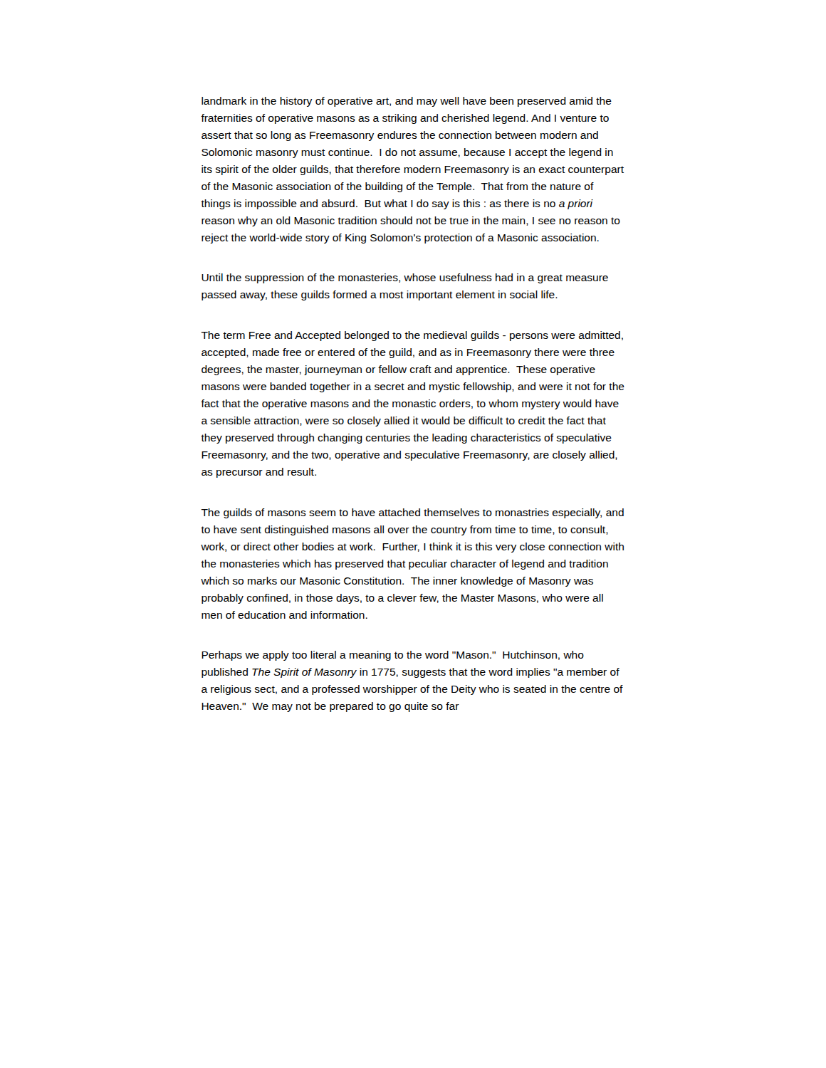landmark in the history of operative art, and may well have been preserved amid the fraternities of operative masons as a striking and cherished legend. And I venture to assert that so long as Freemasonry endures the connection between modern and Solomonic masonry must continue. I do not assume, because I accept the legend in its spirit of the older guilds, that therefore modern Freemasonry is an exact counterpart of the Masonic association of the building of the Temple. That from the nature of things is impossible and absurd. But what I do say is this : as there is no a priori reason why an old Masonic tradition should not be true in the main, I see no reason to reject the world-wide story of King Solomon's protection of a Masonic association.
Until the suppression of the monasteries, whose usefulness had in a great measure passed away, these guilds formed a most important element in social life.
The term Free and Accepted belonged to the medieval guilds - persons were admitted, accepted, made free or entered of the guild, and as in Freemasonry there were three degrees, the master, journeyman or fellow craft and apprentice. These operative masons were banded together in a secret and mystic fellowship, and were it not for the fact that the operative masons and the monastic orders, to whom mystery would have a sensible attraction, were so closely allied it would be difficult to credit the fact that they preserved through changing centuries the leading characteristics of speculative Freemasonry, and the two, operative and speculative Freemasonry, are closely allied, as precursor and result.
The guilds of masons seem to have attached themselves to monastries especially, and to have sent distinguished masons all over the country from time to time, to consult, work, or direct other bodies at work. Further, I think it is this very close connection with the monasteries which has preserved that peculiar character of legend and tradition which so marks our Masonic Constitution. The inner knowledge of Masonry was probably confined, in those days, to a clever few, the Master Masons, who were all men of education and information.
Perhaps we apply too literal a meaning to the word "Mason." Hutchinson, who published The Spirit of Masonry in 1775, suggests that the word implies "a member of a religious sect, and a professed worshipper of the Deity who is seated in the centre of Heaven." We may not be prepared to go quite so far